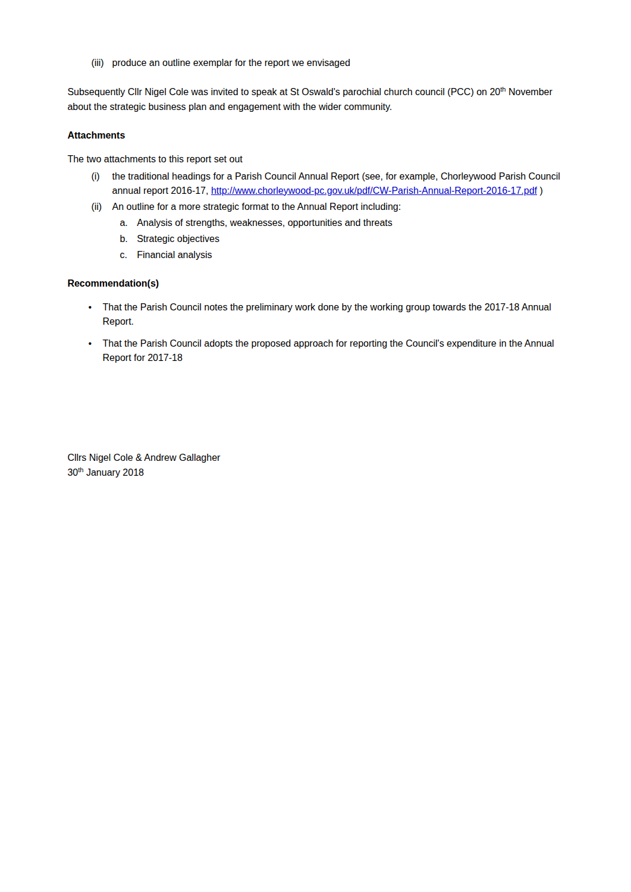(iii) produce an outline exemplar for the report we envisaged
Subsequently Cllr Nigel Cole was invited to speak at St Oswald's parochial church council (PCC) on 20th November about the strategic business plan and engagement with the wider community.
Attachments
The two attachments to this report set out
(i) the traditional headings for a Parish Council Annual Report (see, for example, Chorleywood Parish Council annual report 2016-17, http://www.chorleywood-pc.gov.uk/pdf/CW-Parish-Annual-Report-2016-17.pdf )
(ii) An outline for a more strategic format to the Annual Report including:
a. Analysis of strengths, weaknesses, opportunities and threats
b. Strategic objectives
c. Financial analysis
Recommendation(s)
• That the Parish Council notes the preliminary work done by the working group towards the 2017-18 Annual Report.
• That the Parish Council adopts the proposed approach for reporting the Council's expenditure in the Annual Report for 2017-18
Cllrs Nigel Cole & Andrew Gallagher
30th January 2018